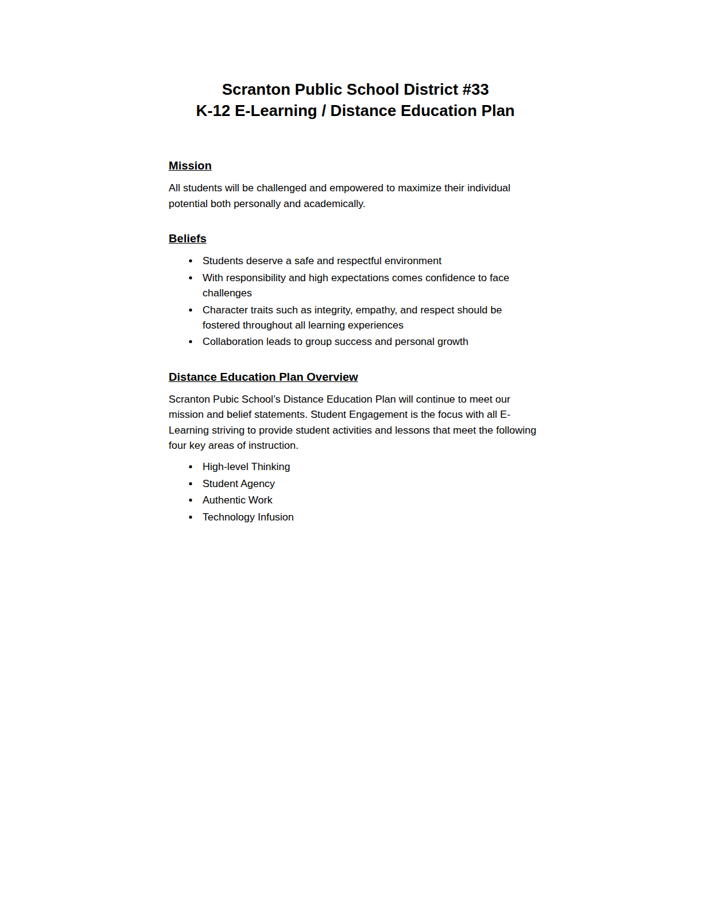Scranton Public School District #33 K-12 E-Learning / Distance Education Plan
Mission
All students will be challenged and empowered to maximize their individual potential both personally and academically.
Beliefs
Students deserve a safe and respectful environment
With responsibility and high expectations comes confidence to face challenges
Character traits such as integrity, empathy, and respect should be fostered throughout all learning experiences
Collaboration leads to group success and personal growth
Distance Education Plan Overview
Scranton Pubic School’s Distance Education Plan will continue to meet our mission and belief statements. Student Engagement is the focus with all E-Learning striving to provide student activities and lessons that meet the following four key areas of instruction.
High-level Thinking
Student Agency
Authentic Work
Technology Infusion